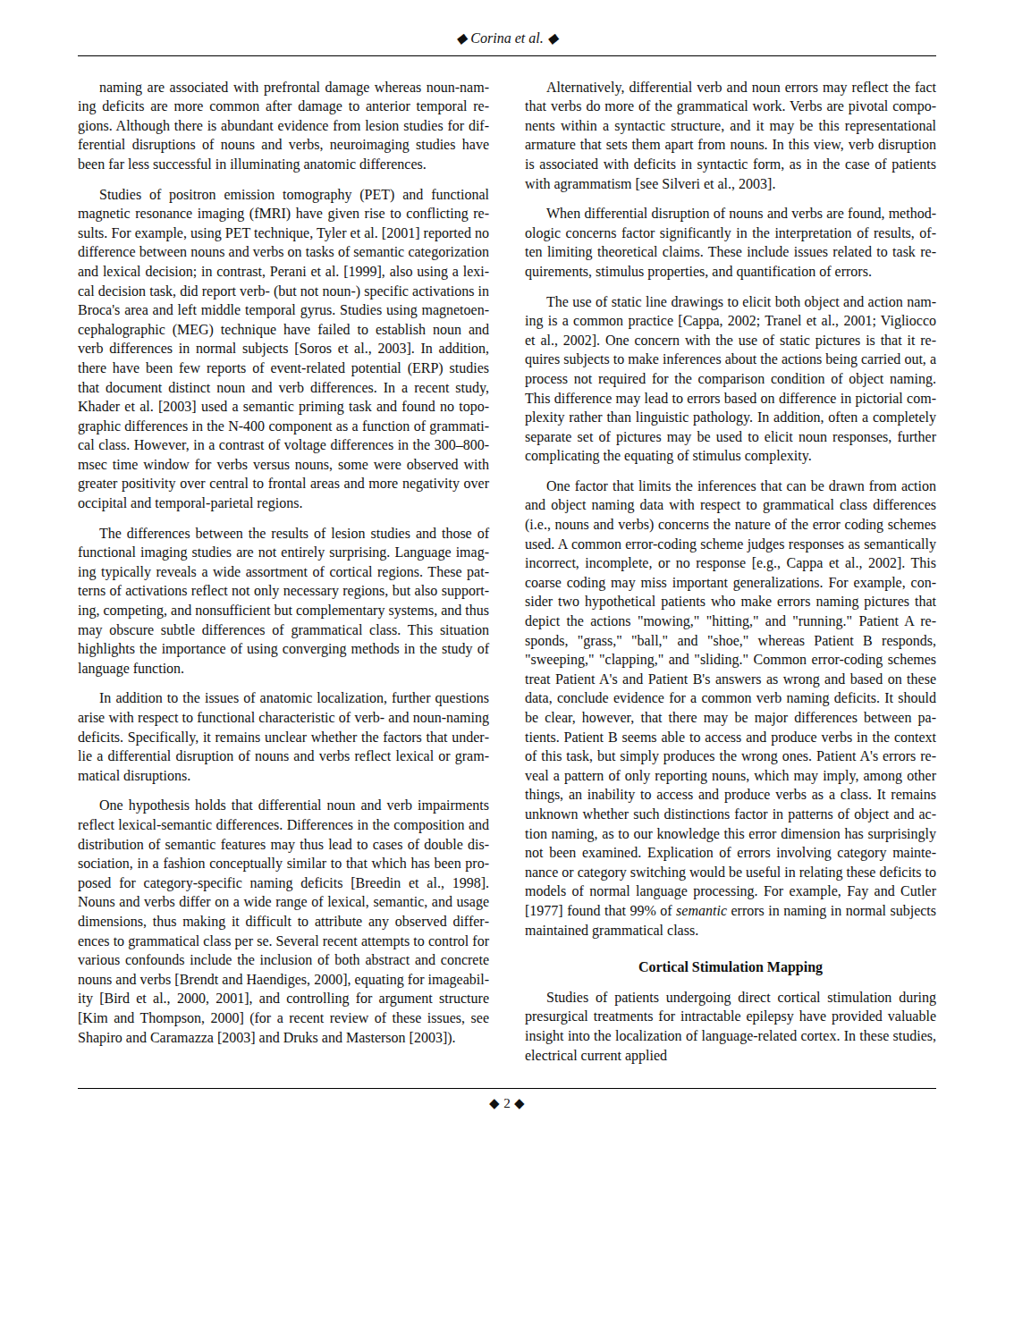◆ Corina et al. ◆
naming are associated with prefrontal damage whereas noun-naming deficits are more common after damage to anterior temporal regions. Although there is abundant evidence from lesion studies for differential disruptions of nouns and verbs, neuroimaging studies have been far less successful in illuminating anatomic differences.
Studies of positron emission tomography (PET) and functional magnetic resonance imaging (fMRI) have given rise to conflicting results. For example, using PET technique, Tyler et al. [2001] reported no difference between nouns and verbs on tasks of semantic categorization and lexical decision; in contrast, Perani et al. [1999], also using a lexical decision task, did report verb- (but not noun-) specific activations in Broca's area and left middle temporal gyrus. Studies using magnetoencephalographic (MEG) technique have failed to establish noun and verb differences in normal subjects [Soros et al., 2003]. In addition, there have been few reports of event-related potential (ERP) studies that document distinct noun and verb differences. In a recent study, Khader et al. [2003] used a semantic priming task and found no topographic differences in the N-400 component as a function of grammatical class. However, in a contrast of voltage differences in the 300–800-msec time window for verbs versus nouns, some were observed with greater positivity over central to frontal areas and more negativity over occipital and temporal-parietal regions.
The differences between the results of lesion studies and those of functional imaging studies are not entirely surprising. Language imaging typically reveals a wide assortment of cortical regions. These patterns of activations reflect not only necessary regions, but also supporting, competing, and nonsufficient but complementary systems, and thus may obscure subtle differences of grammatical class. This situation highlights the importance of using converging methods in the study of language function.
In addition to the issues of anatomic localization, further questions arise with respect to functional characteristic of verb- and noun-naming deficits. Specifically, it remains unclear whether the factors that underlie a differential disruption of nouns and verbs reflect lexical or grammatical disruptions.
One hypothesis holds that differential noun and verb impairments reflect lexical-semantic differences. Differences in the composition and distribution of semantic features may thus lead to cases of double dissociation, in a fashion conceptually similar to that which has been proposed for category-specific naming deficits [Breedin et al., 1998]. Nouns and verbs differ on a wide range of lexical, semantic, and usage dimensions, thus making it difficult to attribute any observed differences to grammatical class per se. Several recent attempts to control for various confounds include the inclusion of both abstract and concrete nouns and verbs [Brendt and Haendiges, 2000], equating for imageability [Bird et al., 2000, 2001], and controlling for argument structure [Kim and Thompson, 2000] (for a recent review of these issues, see Shapiro and Caramazza [2003] and Druks and Masterson [2003]).
Alternatively, differential verb and noun errors may reflect the fact that verbs do more of the grammatical work. Verbs are pivotal components within a syntactic structure, and it may be this representational armature that sets them apart from nouns. In this view, verb disruption is associated with deficits in syntactic form, as in the case of patients with agrammatism [see Silveri et al., 2003].
When differential disruption of nouns and verbs are found, methodologic concerns factor significantly in the interpretation of results, often limiting theoretical claims. These include issues related to task requirements, stimulus properties, and quantification of errors.
The use of static line drawings to elicit both object and action naming is a common practice [Cappa, 2002; Tranel et al., 2001; Vigliocco et al., 2002]. One concern with the use of static pictures is that it requires subjects to make inferences about the actions being carried out, a process not required for the comparison condition of object naming. This difference may lead to errors based on difference in pictorial complexity rather than linguistic pathology. In addition, often a completely separate set of pictures may be used to elicit noun responses, further complicating the equating of stimulus complexity.
One factor that limits the inferences that can be drawn from action and object naming data with respect to grammatical class differences (i.e., nouns and verbs) concerns the nature of the error coding schemes used. A common error-coding scheme judges responses as semantically incorrect, incomplete, or no response [e.g., Cappa et al., 2002]. This coarse coding may miss important generalizations. For example, consider two hypothetical patients who make errors naming pictures that depict the actions "mowing," "hitting," and "running." Patient A responds, "grass," "ball," and "shoe," whereas Patient B responds, "sweeping," "clapping," and "sliding." Common error-coding schemes treat Patient A's and Patient B's answers as wrong and based on these data, conclude evidence for a common verb naming deficits. It should be clear, however, that there may be major differences between patients. Patient B seems able to access and produce verbs in the context of this task, but simply produces the wrong ones. Patient A's errors reveal a pattern of only reporting nouns, which may imply, among other things, an inability to access and produce verbs as a class. It remains unknown whether such distinctions factor in patterns of object and action naming, as to our knowledge this error dimension has surprisingly not been examined. Explication of errors involving category maintenance or category switching would be useful in relating these deficits to models of normal language processing. For example, Fay and Cutler [1977] found that 99% of semantic errors in naming in normal subjects maintained grammatical class.
Cortical Stimulation Mapping
Studies of patients undergoing direct cortical stimulation during presurgical treatments for intractable epilepsy have provided valuable insight into the localization of language-related cortex. In these studies, electrical current applied
◆ 2 ◆